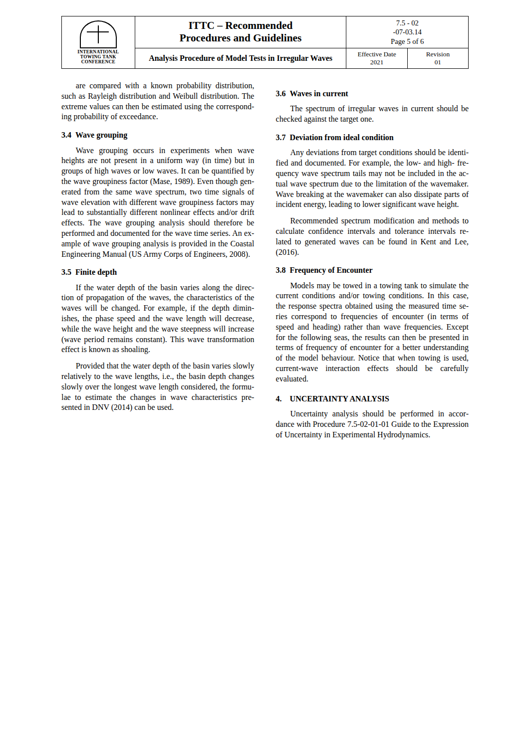| INTERNATIONAL TOWING TANK CONFERENCE | ITTC – Recommended Procedures and Guidelines | 7.5 - 02 -07-03.14 Page 5 of 6 |
| Analysis Procedure of Model Tests in Irregular Waves | Effective Date 2021 | Revision 01 |
are compared with a known probability distribution, such as Rayleigh distribution and Weibull distribution. The extreme values can then be estimated using the corresponding probability of exceedance.
3.4 Wave grouping
Wave grouping occurs in experiments when wave heights are not present in a uniform way (in time) but in groups of high waves or low waves. It can be quantified by the wave groupiness factor (Mase, 1989). Even though generated from the same wave spectrum, two time signals of wave elevation with different wave groupiness factors may lead to substantially different nonlinear effects and/or drift effects. The wave grouping analysis should therefore be performed and documented for the wave time series. An example of wave grouping analysis is provided in the Coastal Engineering Manual (US Army Corps of Engineers, 2008).
3.5 Finite depth
If the water depth of the basin varies along the direction of propagation of the waves, the characteristics of the waves will be changed. For example, if the depth diminishes, the phase speed and the wave length will decrease, while the wave height and the wave steepness will increase (wave period remains constant). This wave transformation effect is known as shoaling.
Provided that the water depth of the basin varies slowly relatively to the wave lengths, i.e., the basin depth changes slowly over the longest wave length considered, the formulae to estimate the changes in wave characteristics presented in DNV (2014) can be used.
3.6 Waves in current
The spectrum of irregular waves in current should be checked against the target one.
3.7 Deviation from ideal condition
Any deviations from target conditions should be identified and documented. For example, the low- and high- frequency wave spectrum tails may not be included in the actual wave spectrum due to the limitation of the wavemaker. Wave breaking at the wavemaker can also dissipate parts of incident energy, leading to lower significant wave height.
Recommended spectrum modification and methods to calculate confidence intervals and tolerance intervals related to generated waves can be found in Kent and Lee, (2016).
3.8 Frequency of Encounter
Models may be towed in a towing tank to simulate the current conditions and/or towing conditions. In this case, the response spectra obtained using the measured time series correspond to frequencies of encounter (in terms of speed and heading) rather than wave frequencies. Except for the following seas, the results can then be presented in terms of frequency of encounter for a better understanding of the model behaviour. Notice that when towing is used, current-wave interaction effects should be carefully evaluated.
4. UNCERTAINTY ANALYSIS
Uncertainty analysis should be performed in accordance with Procedure 7.5-02-01-01 Guide to the Expression of Uncertainty in Experimental Hydrodynamics.